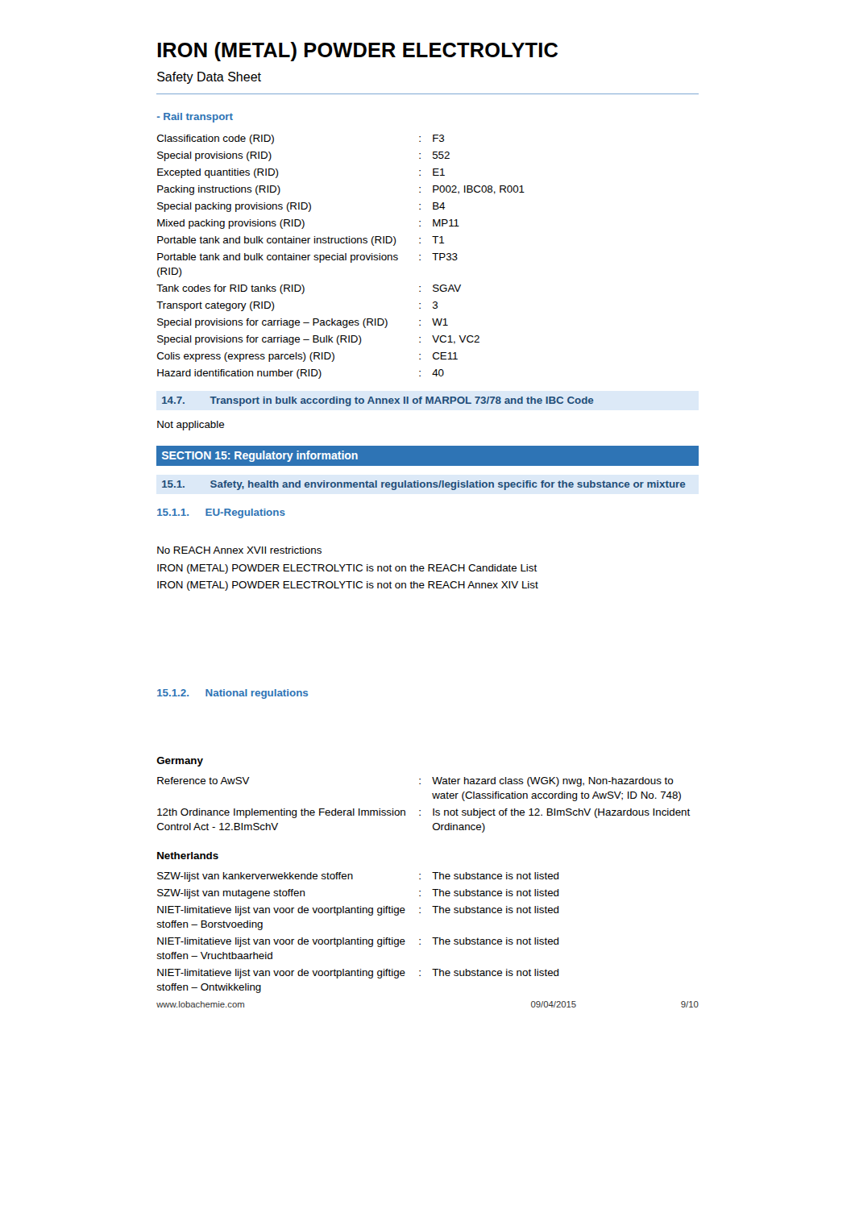IRON (METAL) POWDER ELECTROLYTIC
Safety Data Sheet
- Rail transport
| Classification code (RID) | : | F3 |
| Special provisions (RID) | : | 552 |
| Excepted quantities (RID) | : | E1 |
| Packing instructions (RID) | : | P002, IBC08, R001 |
| Special packing provisions (RID) | : | B4 |
| Mixed packing provisions (RID) | : | MP11 |
| Portable tank and bulk container instructions (RID) | : | T1 |
| Portable tank and bulk container special provisions (RID) | : | TP33 |
| Tank codes for RID tanks (RID) | : | SGAV |
| Transport category (RID) | : | 3 |
| Special provisions for carriage – Packages (RID) | : | W1 |
| Special provisions for carriage – Bulk (RID) | : | VC1, VC2 |
| Colis express (express parcels) (RID) | : | CE11 |
| Hazard identification number (RID) | : | 40 |
14.7. Transport in bulk according to Annex II of MARPOL 73/78 and the IBC Code
Not applicable
SECTION 15: Regulatory information
15.1. Safety, health and environmental regulations/legislation specific for the substance or mixture
15.1.1. EU-Regulations
No REACH Annex XVII restrictions
IRON (METAL) POWDER ELECTROLYTIC is not on the REACH Candidate List
IRON (METAL) POWDER ELECTROLYTIC is not on the REACH Annex XIV List
15.1.2. National regulations
Germany
| Reference to AwSV | : | Water hazard class (WGK) nwg, Non-hazardous to water (Classification according to AwSV; ID No. 748) |
| 12th Ordinance Implementing the Federal Immission Control Act - 12.BImSchV | : | Is not subject of the 12. BImSchV (Hazardous Incident Ordinance) |
Netherlands
| SZW-lijst van kankerverwekkende stoffen | : | The substance is not listed |
| SZW-lijst van mutagene stoffen | : | The substance is not listed |
| NIET-limitatieve lijst van voor de voortplanting giftige stoffen – Borstvoeding | : | The substance is not listed |
| NIET-limitatieve lijst van voor de voortplanting giftige stoffen – Vruchtbaarheid | : | The substance is not listed |
| NIET-limitatieve lijst van voor de voortplanting giftige stoffen – Ontwikkeling | : | The substance is not listed |
| www.lobachemie.com | 09/04/2015 | 9/10 |